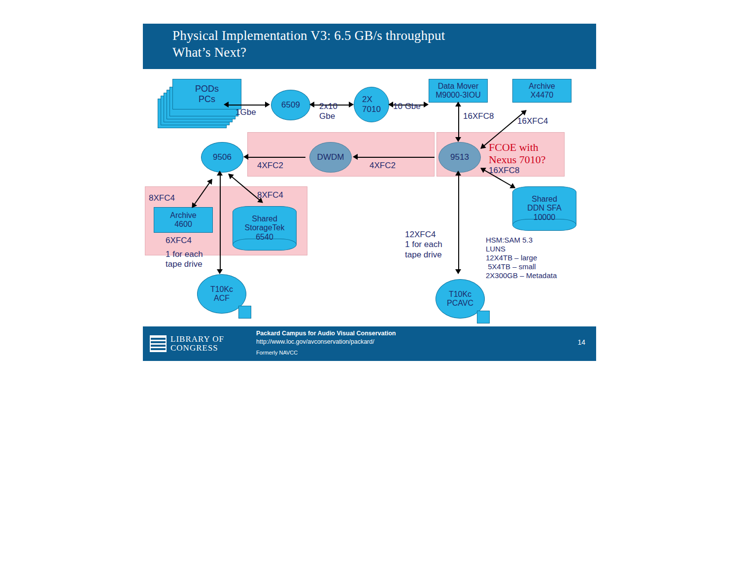Physical Implementation V3: 6.5 GB/s throughput
What’s Next?
PODs
PCs
6509
2X
7010
Data Mover
M9000-3IOU
Archive
X4470
1Gbe
2x10
Gbe
10 Gbe
9506
DWDM
9513
16XFC8
16XFC4
4XFC2
4XFC2
FCOE with
Nexus 7010?
16XFC8
Archive
4600
Shared
StorageTek
6540
Shared
DDN SFA
10000
8XFC4
8XFC4
6XFC4
1 for each
tape drive
T10Kc
ACF
12XFC4
1 for each
tape drive
T10Kc
PCAVC
HSM:SAM 5.3
LUNS
12X4TB – large
5X4TB – small
2X300GB – Metadata
LIBRARY OF
CONGRESS
Packard Campus for Audio Visual Conservation
http://www.loc.gov/avconservation/packard/
Formerly NAVCC
14